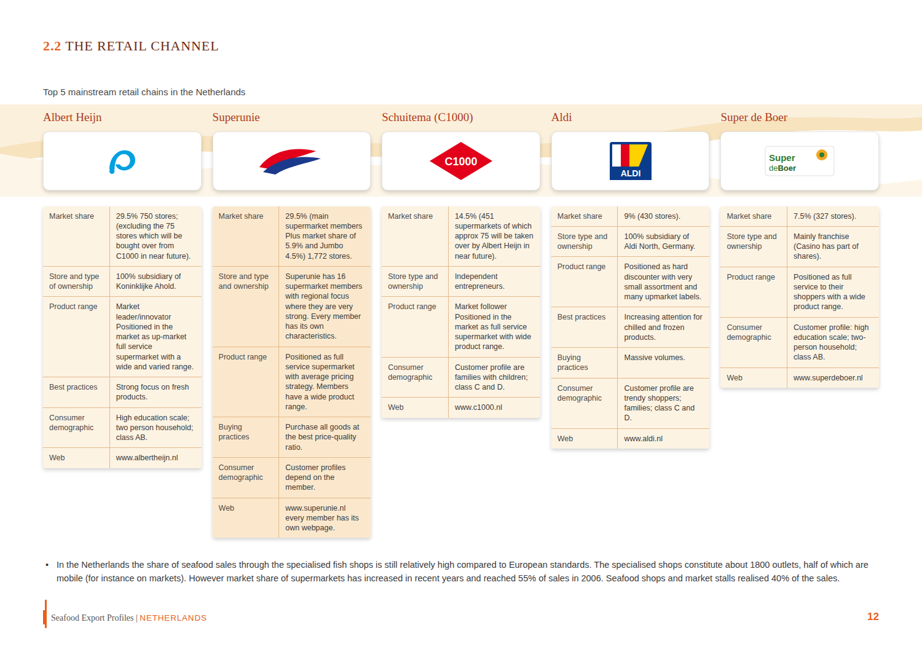2.2 The Retail Channel
Top 5 mainstream retail chains in the Netherlands
Albert Heijn
| Market share | 29.5% 750 stores; (excluding the 75 stores which will be bought over from C1000 in near future). |
| Store and type of ownership | 100% subsidiary of Koninklijke Ahold. |
| Product range | Market leader/innovator Positioned in the market as up-market full service supermarket with a wide and varied range. |
| Best practices | Strong focus on fresh products. |
| Consumer demographic | High education scale; two person household; class AB. |
| Web | www.albertheijn.nl |
Superunie
| Market share | 29.5% (main supermarket members Plus market share of 5.9% and Jumbo 4.5%) 1,772 stores. |
| Store and type and ownership | Superunie has 16 supermarket members with regional focus where they are very strong. Every member has its own characteristics. |
| Product range | Positioned as full service supermarket with average pricing strategy. Members have a wide product range. |
| Buying practices | Purchase all goods at the best price-quality ratio. |
| Consumer demographic | Customer profiles depend on the member. |
| Web | www.superunie.nl every member has its own webpage. |
Schuitema (C1000)
C1000
| Market share | 14.5% (451 supermarkets of which approx 75 will be taken over by Albert Heijn in near future). |
| Store type and ownership | Independent entrepreneurs. |
| Product range | Market follower Positioned in the market as full service supermarket with wide product range. |
| Consumer demographic | Customer profile are families with children; class C and D. |
| Web | www.c1000.nl |
Aldi
ALDI
| Market share | 9% (430 stores). |
| Store type and ownership | 100% subsidiary of Aldi North, Germany. |
| Product range | Positioned as hard discounter with very small assortment and many upmarket labels. |
| Best practices | Increasing attention for chilled and frozen products. |
| Buying practices | Massive volumes. |
| Consumer demographic | Customer profile are trendy shoppers; families; class C and D. |
| Web | www.aldi.nl |
Super de Boer
Super deBoer
| Market share | 7.5% (327 stores). |
| Store type and ownership | Mainly franchise (Casino has part of shares). |
| Product range | Positioned as full service to their shoppers with a wide product range. |
| Consumer demographic | Customer profile: high education scale; two-person household; class AB. |
| Web | www.superdeboer.nl |
In the Netherlands the share of seafood sales through the specialised fish shops is still relatively high compared to European standards. The specialised shops constitute about 1800 outlets, half of which are mobile (for instance on markets). However market share of supermarkets has increased in recent years and reached 55% of sales in 2006. Seafood shops and market stalls realised 40% of the sales.
Seafood Export Profiles | NETHERLANDS
12